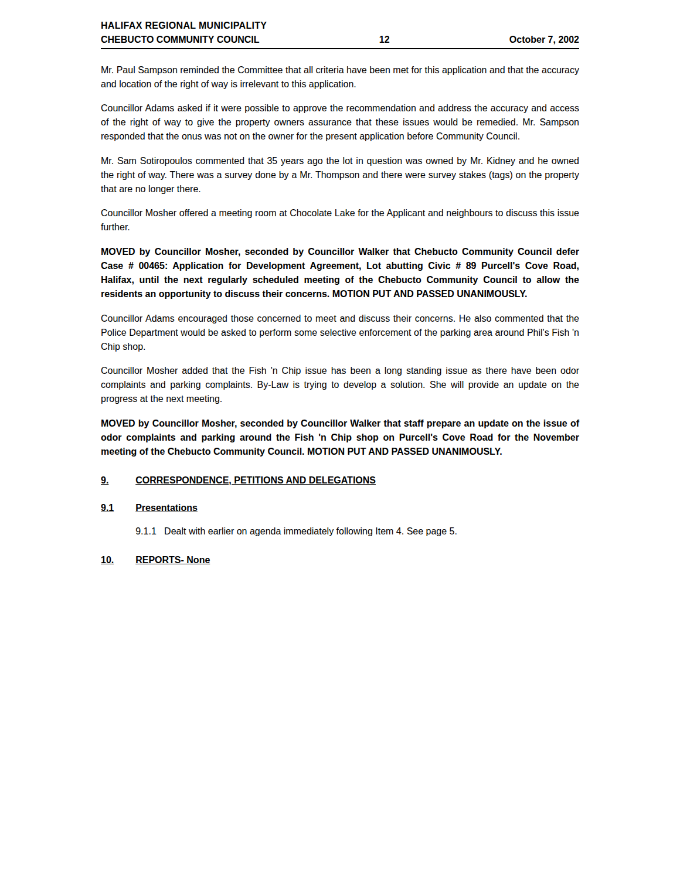HALIFAX REGIONAL MUNICIPALITY
CHEBUCTO COMMUNITY COUNCIL 12 October 7, 2002
Mr. Paul Sampson reminded the Committee that all criteria have been met for this application and that the accuracy and location of the right of way is irrelevant to this application.
Councillor Adams asked if it were possible to approve the recommendation and address the accuracy and access of the right of way to give the property owners assurance that these issues would be remedied. Mr. Sampson responded that the onus was not on the owner for the present application before Community Council.
Mr. Sam Sotiropoulos commented that 35 years ago the lot in question was owned by Mr. Kidney and he owned the right of way. There was a survey done by a Mr. Thompson and there were survey stakes (tags) on the property that are no longer there.
Councillor Mosher offered a meeting room at Chocolate Lake for the Applicant and neighbours to discuss this issue further.
MOVED by Councillor Mosher, seconded by Councillor Walker that Chebucto Community Council defer Case # 00465: Application for Development Agreement, Lot abutting Civic # 89 Purcell's Cove Road, Halifax, until the next regularly scheduled meeting of the Chebucto Community Council to allow the residents an opportunity to discuss their concerns. MOTION PUT AND PASSED UNANIMOUSLY.
Councillor Adams encouraged those concerned to meet and discuss their concerns. He also commented that the Police Department would be asked to perform some selective enforcement of the parking area around Phil's Fish 'n Chip shop.
Councillor Mosher added that the Fish 'n Chip issue has been a long standing issue as there have been odor complaints and parking complaints. By-Law is trying to develop a solution. She will provide an update on the progress at the next meeting.
MOVED by Councillor Mosher, seconded by Councillor Walker that staff prepare an update on the issue of odor complaints and parking around the Fish 'n Chip shop on Purcell's Cove Road for the November meeting of the Chebucto Community Council. MOTION PUT AND PASSED UNANIMOUSLY.
9. CORRESPONDENCE, PETITIONS AND DELEGATIONS
9.1 Presentations
9.1.1 Dealt with earlier on agenda immediately following Item 4. See page 5.
10. REPORTS- None